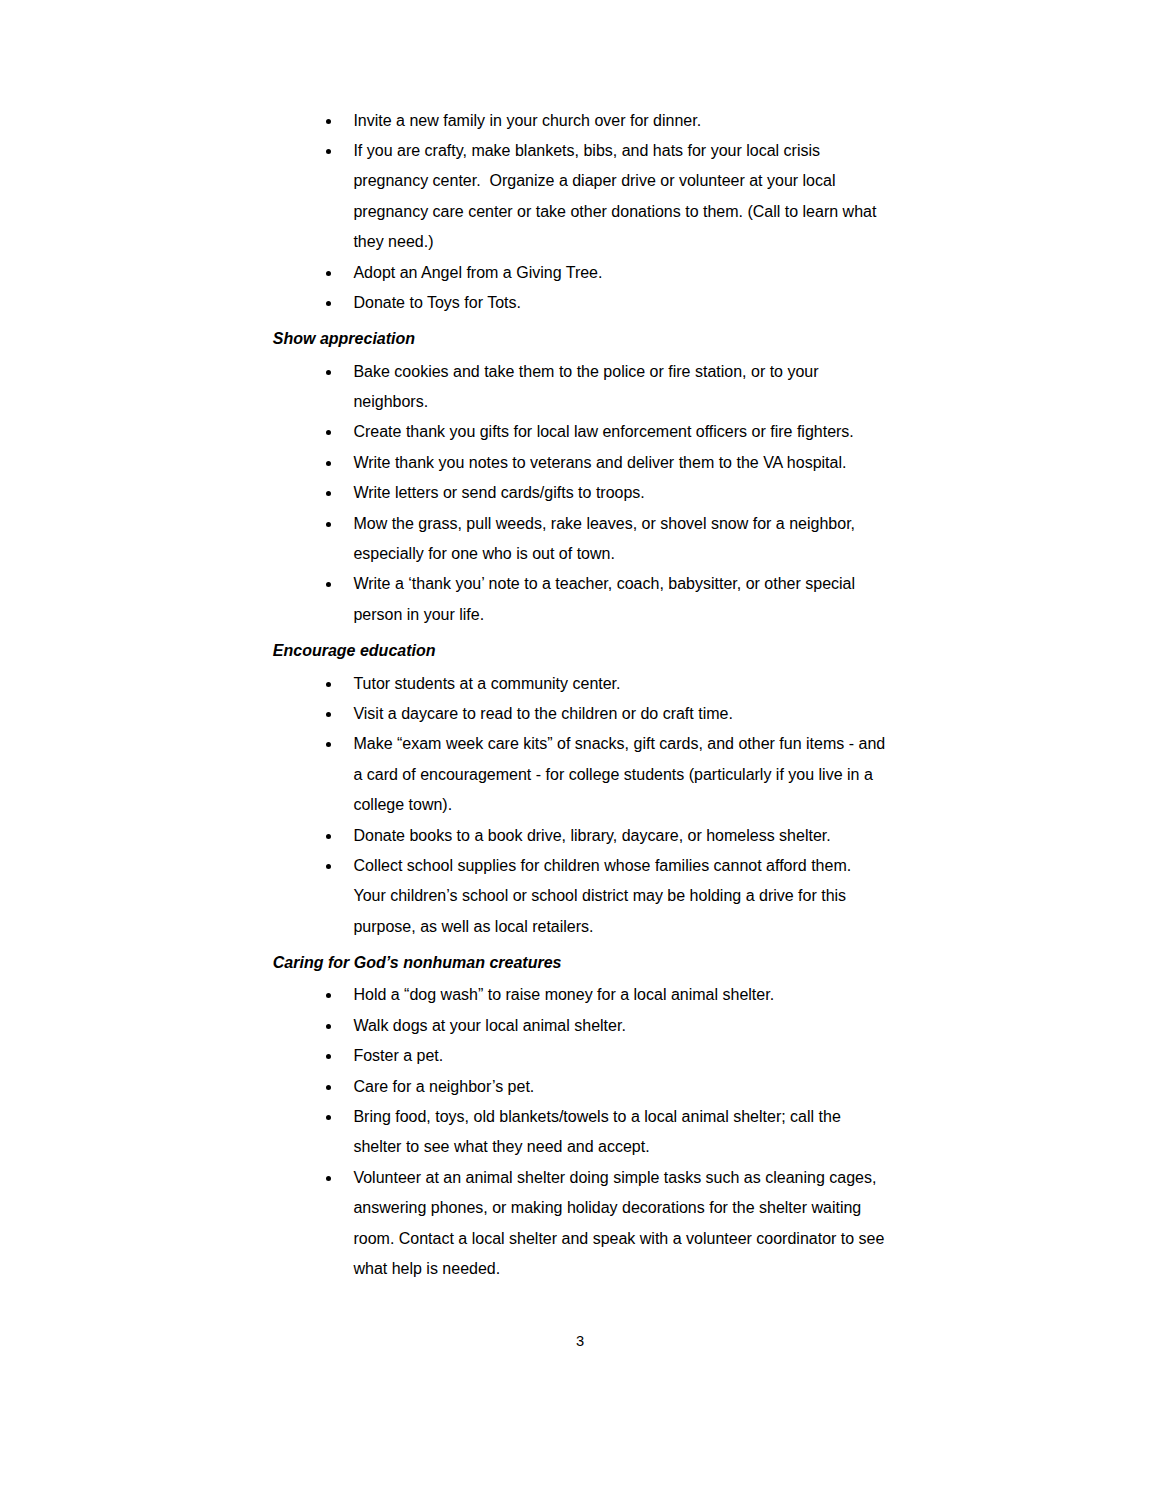Invite a new family in your church over for dinner.
If you are crafty, make blankets, bibs, and hats for your local crisis pregnancy center. Organize a diaper drive or volunteer at your local pregnancy care center or take other donations to them. (Call to learn what they need.)
Adopt an Angel from a Giving Tree.
Donate to Toys for Tots.
Show appreciation
Bake cookies and take them to the police or fire station, or to your neighbors.
Create thank you gifts for local law enforcement officers or fire fighters.
Write thank you notes to veterans and deliver them to the VA hospital.
Write letters or send cards/gifts to troops.
Mow the grass, pull weeds, rake leaves, or shovel snow for a neighbor, especially for one who is out of town.
Write a ‘thank you’ note to a teacher, coach, babysitter, or other special person in your life.
Encourage education
Tutor students at a community center.
Visit a daycare to read to the children or do craft time.
Make “exam week care kits” of snacks, gift cards, and other fun items - and a card of encouragement - for college students (particularly if you live in a college town).
Donate books to a book drive, library, daycare, or homeless shelter.
Collect school supplies for children whose families cannot afford them. Your children’s school or school district may be holding a drive for this purpose, as well as local retailers.
Caring for God’s nonhuman creatures
Hold a “dog wash” to raise money for a local animal shelter.
Walk dogs at your local animal shelter.
Foster a pet.
Care for a neighbor’s pet.
Bring food, toys, old blankets/towels to a local animal shelter; call the shelter to see what they need and accept.
Volunteer at an animal shelter doing simple tasks such as cleaning cages, answering phones, or making holiday decorations for the shelter waiting room. Contact a local shelter and speak with a volunteer coordinator to see what help is needed.
3